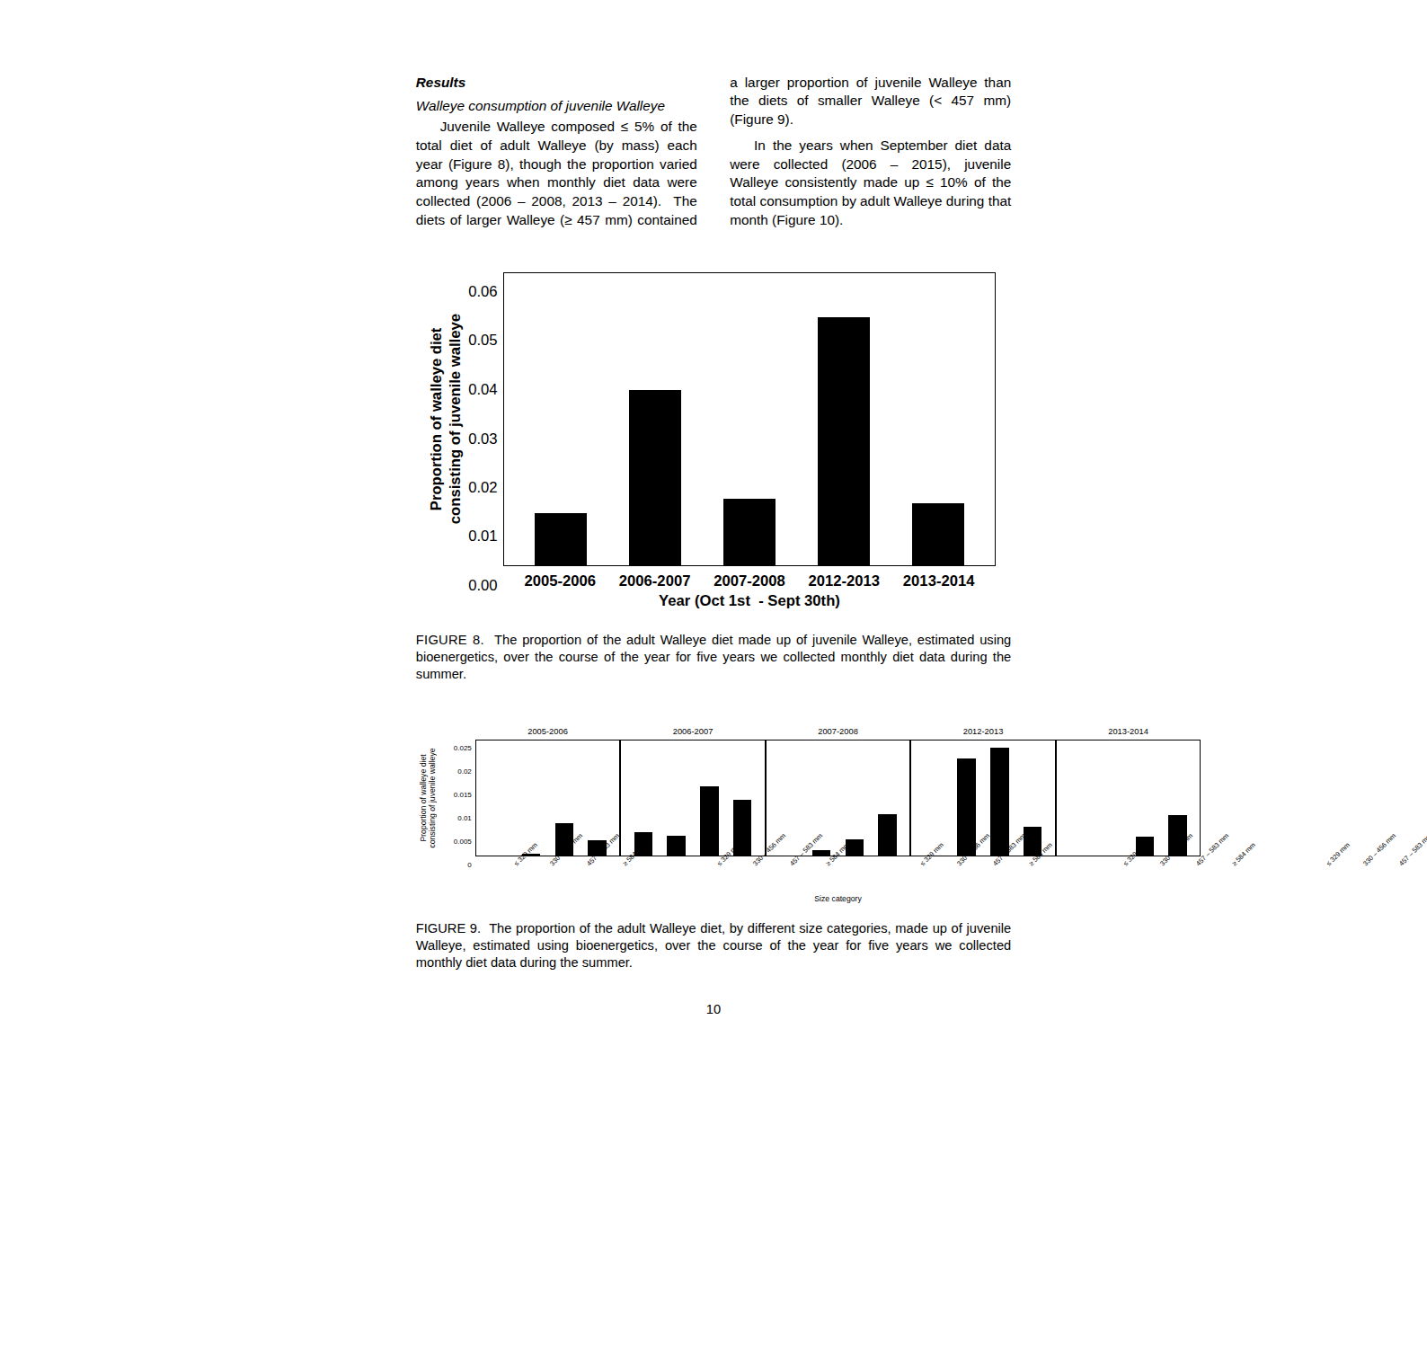Results
Walleye consumption of juvenile Walleye
Juvenile Walleye composed ≤ 5% of the total diet of adult Walleye (by mass) each year (Figure 8), though the proportion varied among years when monthly diet data were collected (2006 – 2008, 2013 – 2014). The diets of larger Walleye (≥ 457 mm) contained a larger proportion of juvenile Walleye than the diets of smaller Walleye (< 457 mm) (Figure 9).
In the years when September diet data were collected (2006 – 2015), juvenile Walleye consistently made up ≤ 10% of the total consumption by adult Walleye during that month (Figure 10).
Proportion of walleye diet
consisting of juvenile walleye
0.06 0.05 0.04 0.03 0.02 0.01 0.00
2005-2006 2006-2007 2007-2008 2012-2013 2013-2014
Year (Oct 1st - Sept 30th)
FIGURE 8. The proportion of the adult Walleye diet made up of juvenile Walleye, estimated using bioenergetics, over the course of the year for five years we collected monthly diet data during the summer.
2005-2006
2006-2007
2007-2008
2012-2013
2013-2014
Proportion of walleye diet
consisting of juvenile walleye
0.025 0.02 0.015 0.01 0.005 0
≤ 329 mm 330 – 456 mm 457 – 583 mm≥ 584 mm
≤ 329 mm 330 – 456 mm 457 – 583 mm≥ 584 mm
≤ 329 mm 330 – 456 mm 457 – 583 mm≥ 584 mm
≤ 329 mm 330 – 456 mm 457 – 583 mm≥ 584 mm
≤ 329 mm 330 – 456 mm 457 – 583 mm≥ 584 mm
Size category
FIGURE 9. The proportion of the adult Walleye diet, by different size categories, made up of juvenile Walleye, estimated using bioenergetics, over the course of the year for five years we collected monthly diet data during the summer.
10